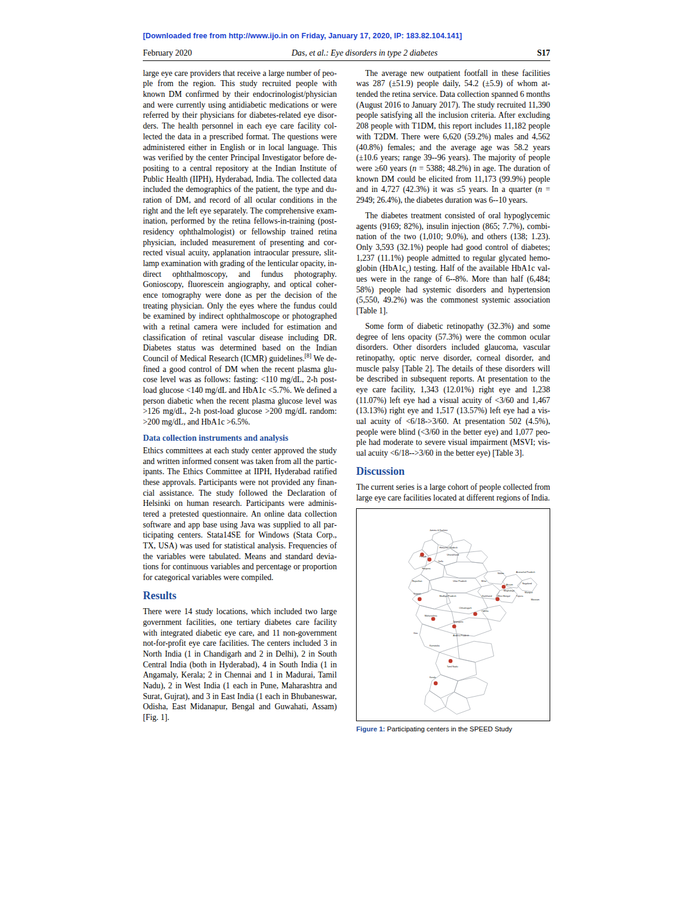[Downloaded free from http://www.ijo.in on Friday, January 17, 2020, IP: 183.82.104.141]
February 2020
Das, et al.: Eye disorders in type 2 diabetes
S17
large eye care providers that receive a large number of people from the region. This study recruited people with known DM confirmed by their endocrinologist/physician and were currently using antidiabetic medications or were referred by their physicians for diabetes-related eye disorders. The health personnel in each eye care facility collected the data in a prescribed format. The questions were administered either in English or in local language. This was verified by the center Principal Investigator before depositing to a central repository at the Indian Institute of Public Health (IIPH), Hyderabad, India. The collected data included the demographics of the patient, the type and duration of DM, and record of all ocular conditions in the right and the left eye separately. The comprehensive examination, performed by the retina fellows-in-training (post-residency ophthalmologist) or fellowship trained retina physician, included measurement of presenting and corrected visual acuity, applanation intraocular pressure, slitlamp examination with grading of the lenticular opacity, indirect ophthalmoscopy, and fundus photography. Gonioscopy, fluorescein angiography, and optical coherence tomography were done as per the decision of the treating physician. Only the eyes where the fundus could be examined by indirect ophthalmoscope or photographed with a retinal camera were included for estimation and classification of retinal vascular disease including DR. Diabetes status was determined based on the Indian Council of Medical Research (ICMR) guidelines.[8] We defined a good control of DM when the recent plasma glucose level was as follows: fasting: <110 mg/dL, 2-h post-load glucose <140 mg/dL and HbA1c <5.7%. We defined a person diabetic when the recent plasma glucose level was >126 mg/dL, 2-h post-load glucose >200 mg/dL random: >200 mg/dL, and HbA1c >6.5%.
Data collection instruments and analysis
Ethics committees at each study center approved the study and written informed consent was taken from all the participants. The Ethics Committee at IIPH, Hyderabad ratified these approvals. Participants were not provided any financial assistance. The study followed the Declaration of Helsinki on human research. Participants were administered a pretested questionnaire. An online data collection software and app base using Java was supplied to all participating centers. Stata14SE for Windows (Stata Corp., TX, USA) was used for statistical analysis. Frequencies of the variables were tabulated. Means and standard deviations for continuous variables and percentage or proportion for categorical variables were compiled.
Results
There were 14 study locations, which included two large government facilities, one tertiary diabetes care facility with integrated diabetic eye care, and 11 non-government not-for-profit eye care facilities. The centers included 3 in North India (1 in Chandigarh and 2 in Delhi), 2 in South Central India (both in Hyderabad), 4 in South India (1 in Angamaly, Kerala; 2 in Chennai and 1 in Madurai, Tamil Nadu), 2 in West India (1 each in Pune, Maharashtra and Surat, Gujrat), and 3 in East India (1 each in Bhubaneswar, Odisha, East Midanapur, Bengal and Guwahati, Assam) [Fig. 1].
The average new outpatient footfall in these facilities was 287 (±51.9) people daily, 54.2 (±5.9) of whom attended the retina service. Data collection spanned 6 months (August 2016 to January 2017). The study recruited 11,390 people satisfying all the inclusion criteria. After excluding 208 people with T1DM, this report includes 11,182 people with T2DM. There were 6,620 (59.2%) males and 4,562 (40.8%) females; and the average age was 58.2 years (±10.6 years; range 39--96 years). The majority of people were ≥60 years (n = 5388; 48.2%) in age. The duration of known DM could be elicited from 11,173 (99.9%) people and in 4,727 (42.3%) it was ≤5 years. In a quarter (n = 2949; 26.4%), the diabetes duration was 6--10 years.
The diabetes treatment consisted of oral hypoglycemic agents (9169; 82%), insulin injection (865; 7.7%), combination of the two (1,010; 9.0%), and others (138; 1.23). Only 3,593 (32.1%) people had good control of diabetes; 1,237 (11.1%) people admitted to regular glycated hemoglobin (HbA1cc) testing. Half of the available HbA1c values were in the range of 6--8%. More than half (6,484; 58%) people had systemic disorders and hypertension (5,550, 49.2%) was the commonest systemic association [Table 1].
Some form of diabetic retinopathy (32.3%) and some degree of lens opacity (57.3%) were the common ocular disorders. Other disorders included glaucoma, vascular retinopathy, optic nerve disorder, corneal disorder, and muscle palsy [Table 2]. The details of these disorders will be described in subsequent reports. At presentation to the eye care facility, 1,343 (12.01%) right eye and 1,238 (11.07%) left eye had a visual acuity of <3/60 and 1,467 (13.13%) right eye and 1,517 (13.57%) left eye had a visual acuity of <6/18->3/60. At presentation 502 (4.5%), people were blind (<3/60 in the better eye) and 1,077 people had moderate to severe visual impairment (MSVI; visual acuity <6/18-->3/60 in the better eye) [Table 3].
Discussion
The current series is a large cohort of people collected from large eye care facilities located at different regions of India.
Jammu & Kashmir Himachal Pradesh Punjab Uttarakhand Delhi Haryana Rajasthan Uttar Pradesh Bihar Sikkim Arunachal Pradesh Assam Nagaland Meghalaya Manipur Mizoram Tripura Gujarat Madhya Pradesh Jharkhand West Bengal Chhattisgarh Odisha Maharashtra Telangana Goa Andhra Pradesh Karnataka Tamil Nadu Kerala
Figure 1: Participating centers in the SPEED Study